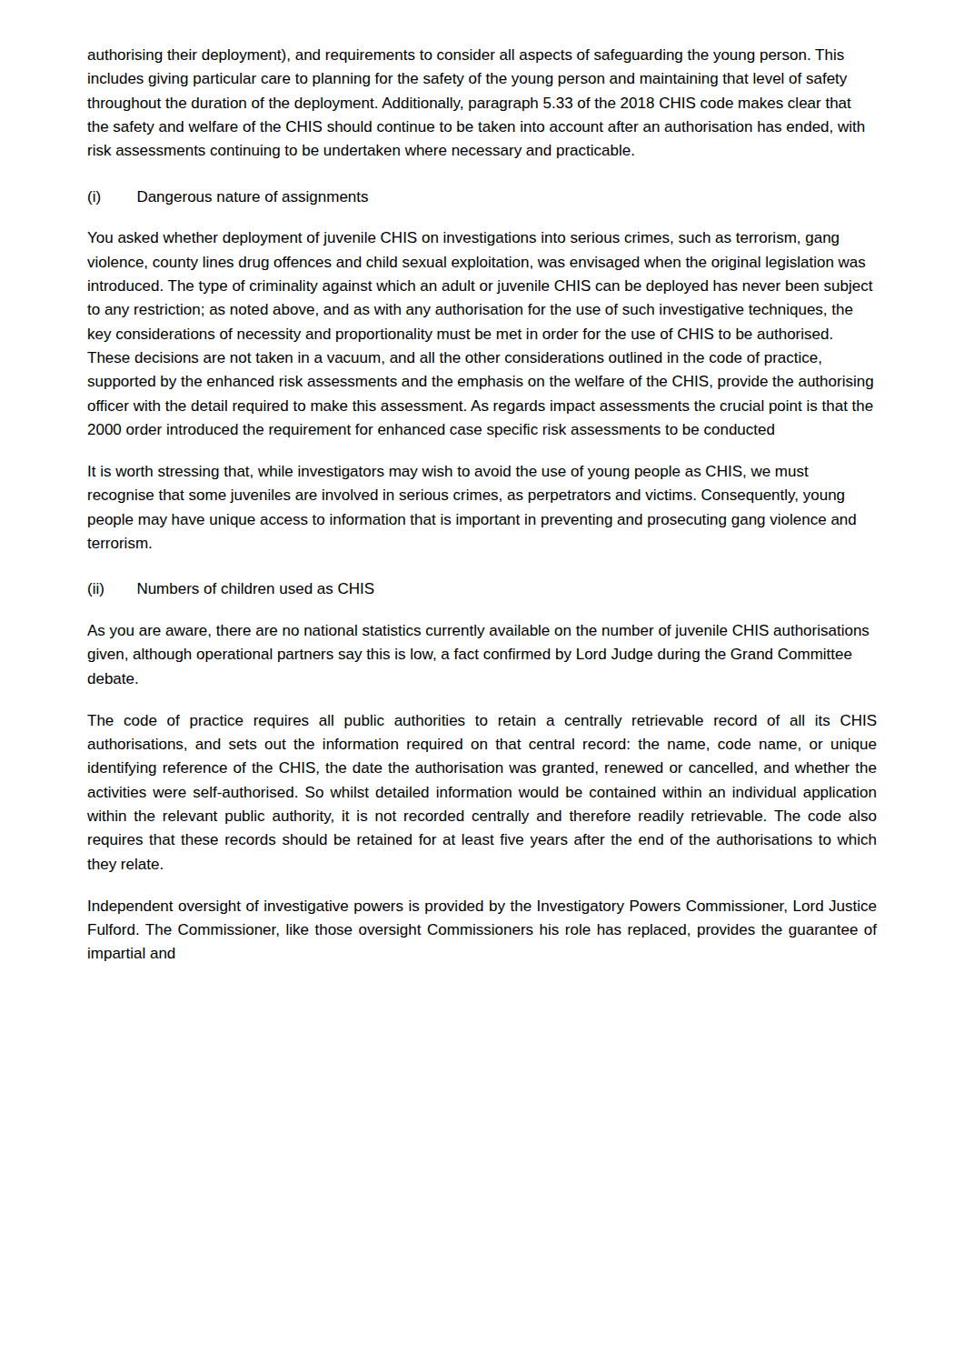authorising their deployment), and requirements to consider all aspects of safeguarding the young person. This includes giving particular care to planning for the safety of the young person and maintaining that level of safety throughout the duration of the deployment. Additionally, paragraph 5.33 of the 2018 CHIS code makes clear that the safety and welfare of the CHIS should continue to be taken into account after an authorisation has ended, with risk assessments continuing to be undertaken where necessary and practicable.
(i) Dangerous nature of assignments
You asked whether deployment of juvenile CHIS on investigations into serious crimes, such as terrorism, gang violence, county lines drug offences and child sexual exploitation, was envisaged when the original legislation was introduced. The type of criminality against which an adult or juvenile CHIS can be deployed has never been subject to any restriction; as noted above, and as with any authorisation for the use of such investigative techniques, the key considerations of necessity and proportionality must be met in order for the use of CHIS to be authorised. These decisions are not taken in a vacuum, and all the other considerations outlined in the code of practice, supported by the enhanced risk assessments and the emphasis on the welfare of the CHIS, provide the authorising officer with the detail required to make this assessment. As regards impact assessments the crucial point is that the 2000 order introduced the requirement for enhanced case specific risk assessments to be conducted
It is worth stressing that, while investigators may wish to avoid the use of young people as CHIS, we must recognise that some juveniles are involved in serious crimes, as perpetrators and victims. Consequently, young people may have unique access to information that is important in preventing and prosecuting gang violence and terrorism.
(ii) Numbers of children used as CHIS
As you are aware, there are no national statistics currently available on the number of juvenile CHIS authorisations given, although operational partners say this is low, a fact confirmed by Lord Judge during the Grand Committee debate.
The code of practice requires all public authorities to retain a centrally retrievable record of all its CHIS authorisations, and sets out the information required on that central record: the name, code name, or unique identifying reference of the CHIS, the date the authorisation was granted, renewed or cancelled, and whether the activities were self-authorised. So whilst detailed information would be contained within an individual application within the relevant public authority, it is not recorded centrally and therefore readily retrievable. The code also requires that these records should be retained for at least five years after the end of the authorisations to which they relate.
Independent oversight of investigative powers is provided by the Investigatory Powers Commissioner, Lord Justice Fulford. The Commissioner, like those oversight Commissioners his role has replaced, provides the guarantee of impartial and